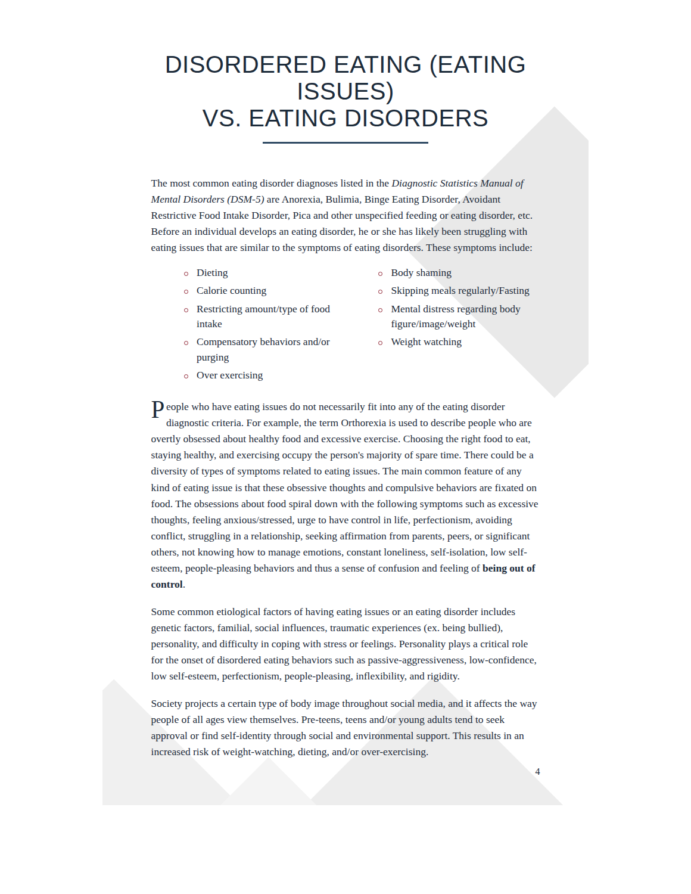DISORDERED EATING (EATING ISSUES)
VS. EATING DISORDERS
The most common eating disorder diagnoses listed in the Diagnostic Statistics Manual of Mental Disorders (DSM-5) are Anorexia, Bulimia, Binge Eating Disorder, Avoidant Restrictive Food Intake Disorder, Pica and other unspecified feeding or eating disorder, etc. Before an individual develops an eating disorder, he or she has likely been struggling with eating issues that are similar to the symptoms of eating disorders. These symptoms include:
Dieting
Calorie counting
Restricting amount/type of food intake
Compensatory behaviors and/or purging
Over exercising
Body shaming
Skipping meals regularly/Fasting
Mental distress regarding body figure/image/weight
Weight watching
People who have eating issues do not necessarily fit into any of the eating disorder diagnostic criteria. For example, the term Orthorexia is used to describe people who are overtly obsessed about healthy food and excessive exercise. Choosing the right food to eat, staying healthy, and exercising occupy the person's majority of spare time. There could be a diversity of types of symptoms related to eating issues. The main common feature of any kind of eating issue is that these obsessive thoughts and compulsive behaviors are fixated on food. The obsessions about food spiral down with the following symptoms such as excessive thoughts, feeling anxious/stressed, urge to have control in life, perfectionism, avoiding conflict, struggling in a relationship, seeking affirmation from parents, peers, or significant others, not knowing how to manage emotions, constant loneliness, self-isolation, low self-esteem, people-pleasing behaviors and thus a sense of confusion and feeling of being out of control.
Some common etiological factors of having eating issues or an eating disorder includes genetic factors, familial, social influences, traumatic experiences (ex. being bullied), personality, and difficulty in coping with stress or feelings. Personality plays a critical role for the onset of disordered eating behaviors such as passive-aggressiveness, low-confidence, low self-esteem, perfectionism, people-pleasing, inflexibility, and rigidity.
Society projects a certain type of body image throughout social media, and it affects the way people of all ages view themselves. Pre-teens, teens and/or young adults tend to seek approval or find self-identity through social and environmental support. This results in an increased risk of weight-watching, dieting, and/or over-exercising.
4